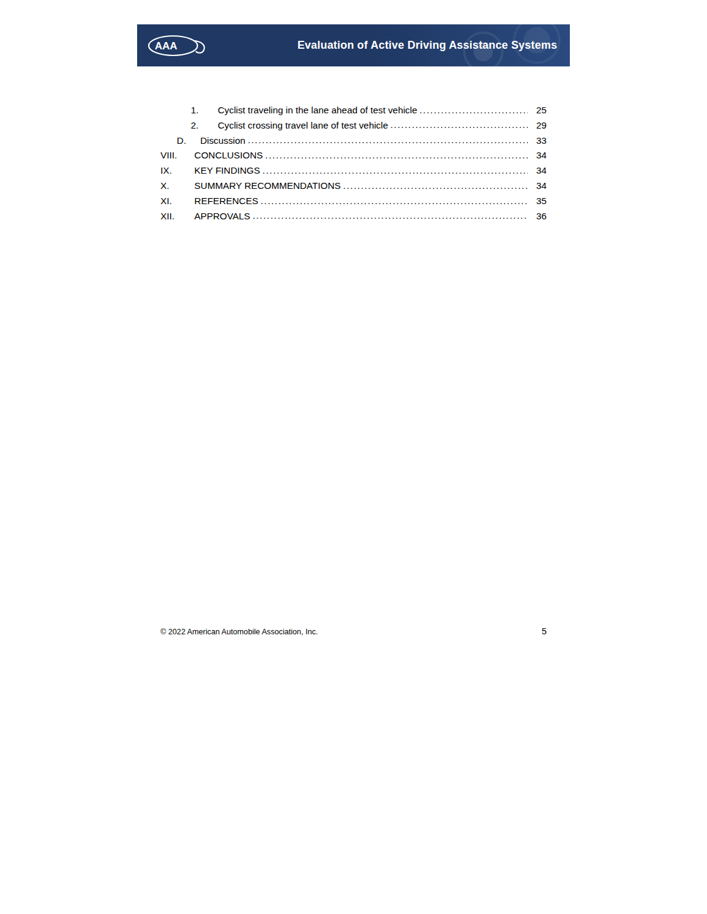AAA
Evaluation of Active Driving Assistance Systems
1. Cyclist traveling in the lane ahead of test vehicle 25
2. Cyclist crossing travel lane of test vehicle 29
D. Discussion 33
VIII. CONCLUSIONS 34
IX. KEY FINDINGS 34
X. SUMMARY RECOMMENDATIONS 34
XI. REFERENCES 35
XII. APPROVALS 36
© 2022 American Automobile Association, Inc.
5